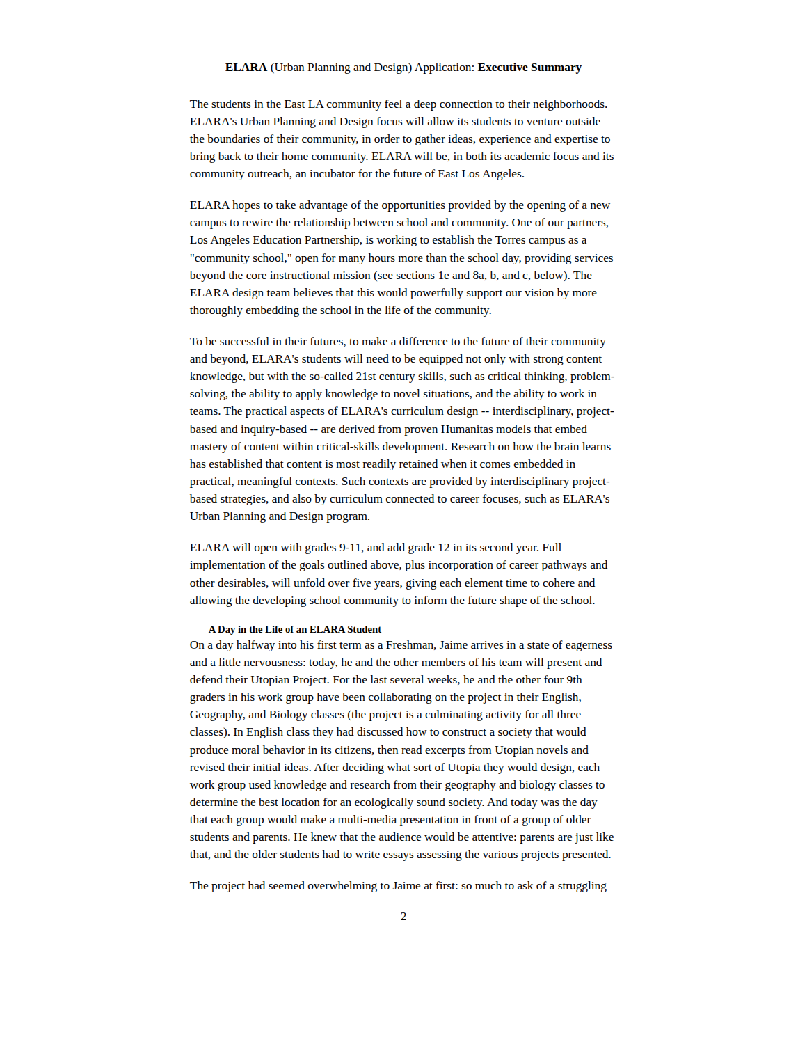ELARA (Urban Planning and Design) Application: Executive Summary
The students in the East LA community feel a deep connection to their neighborhoods. ELARA's Urban Planning and Design focus will allow its students to venture outside the boundaries of their community, in order to gather ideas, experience and expertise to bring back to their home community. ELARA will be, in both its academic focus and its community outreach, an incubator for the future of East Los Angeles.
ELARA hopes to take advantage of the opportunities provided by the opening of a new campus to rewire the relationship between school and community. One of our partners, Los Angeles Education Partnership, is working to establish the Torres campus as a "community school," open for many hours more than the school day, providing services beyond the core instructional mission (see sections 1e and 8a, b, and c, below). The ELARA design team believes that this would powerfully support our vision by more thoroughly embedding the school in the life of the community.
To be successful in their futures, to make a difference to the future of their community and beyond, ELARA's students will need to be equipped not only with strong content knowledge, but with the so-called 21st century skills, such as critical thinking, problem-solving, the ability to apply knowledge to novel situations, and the ability to work in teams. The practical aspects of ELARA's curriculum design -- interdisciplinary, project-based and inquiry-based -- are derived from proven Humanitas models that embed mastery of content within critical-skills development. Research on how the brain learns has established that content is most readily retained when it comes embedded in practical, meaningful contexts. Such contexts are provided by interdisciplinary project-based strategies, and also by curriculum connected to career focuses, such as ELARA's Urban Planning and Design program.
ELARA will open with grades 9-11, and add grade 12 in its second year. Full implementation of the goals outlined above, plus incorporation of career pathways and other desirables, will unfold over five years, giving each element time to cohere and allowing the developing school community to inform the future shape of the school.
A Day in the Life of an ELARA Student
On a day halfway into his first term as a Freshman, Jaime arrives in a state of eagerness and a little nervousness: today, he and the other members of his team will present and defend their Utopian Project. For the last several weeks, he and the other four 9th graders in his work group have been collaborating on the project in their English, Geography, and Biology classes (the project is a culminating activity for all three classes). In English class they had discussed how to construct a society that would produce moral behavior in its citizens, then read excerpts from Utopian novels and revised their initial ideas. After deciding what sort of Utopia they would design, each work group used knowledge and research from their geography and biology classes to determine the best location for an ecologically sound society. And today was the day that each group would make a multi-media presentation in front of a group of older students and parents. He knew that the audience would be attentive: parents are just like that, and the older students had to write essays assessing the various projects presented.
The project had seemed overwhelming to Jaime at first: so much to ask of a struggling
2